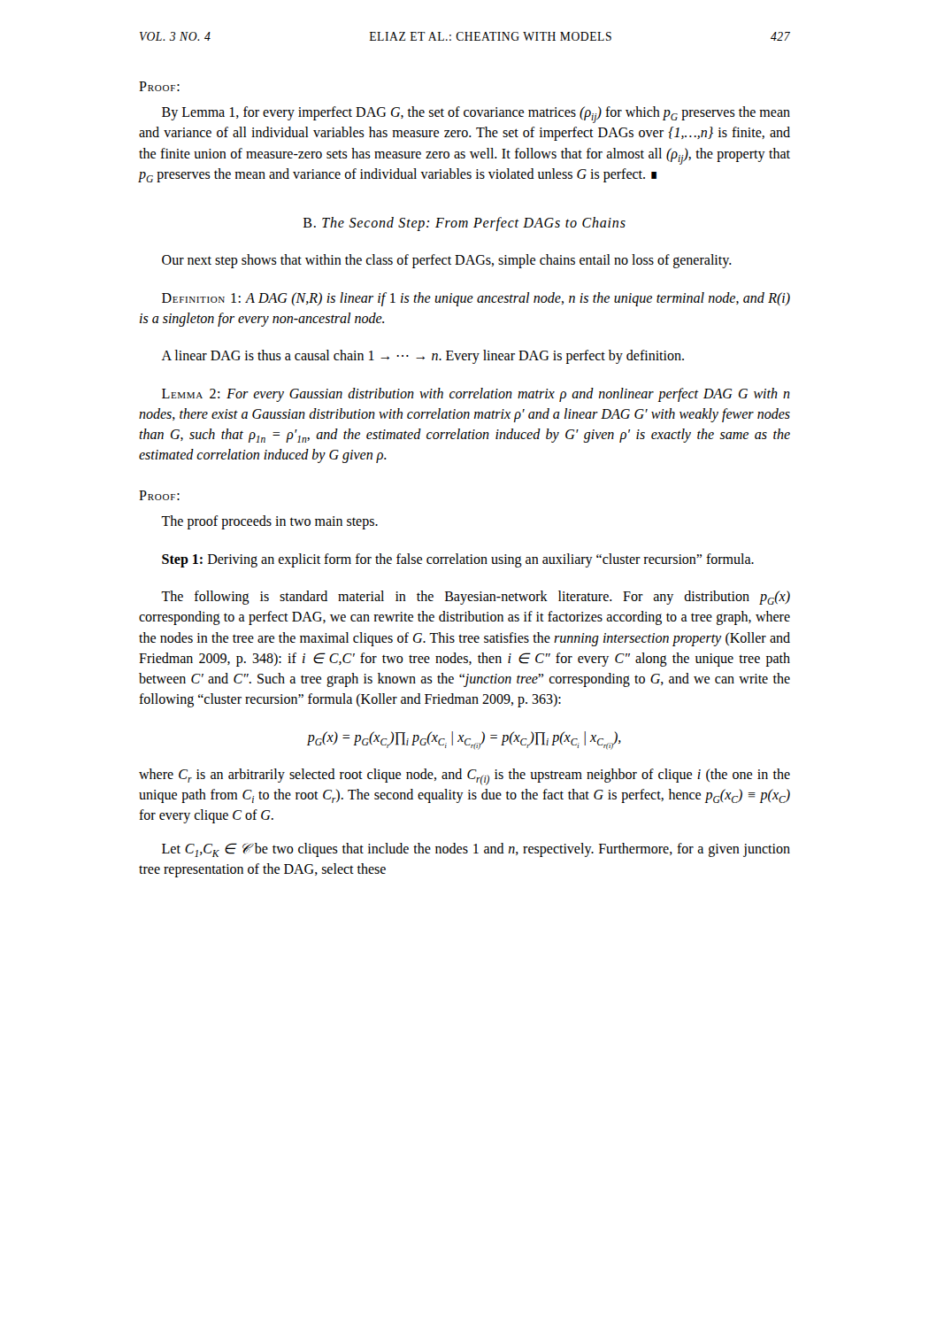VOL. 3 NO. 4 ELIAZ ET AL.: CHEATING WITH MODELS 427
Proof:
By Lemma 1, for every imperfect DAG G, the set of covariance matrices (ρij) for which pG preserves the mean and variance of all individual variables has measure zero. The set of imperfect DAGs over {1,…,n} is finite, and the finite union of measure-zero sets has measure zero as well. It follows that for almost all (ρij), the property that pG preserves the mean and variance of individual variables is violated unless G is perfect. ∎
B. The Second Step: From Perfect DAGs to Chains
Our next step shows that within the class of perfect DAGs, simple chains entail no loss of generality.
Definition 1: A DAG (N,R) is linear if 1 is the unique ancestral node, n is the unique terminal node, and R(i) is a singleton for every non-ancestral node.
A linear DAG is thus a causal chain 1 → ⋯ → n. Every linear DAG is perfect by definition.
Lemma 2: For every Gaussian distribution with correlation matrix ρ and nonlinear perfect DAG G with n nodes, there exist a Gaussian distribution with correlation matrix ρ′ and a linear DAG G′ with weakly fewer nodes than G, such that ρ1n = ρ′1n, and the estimated correlation induced by G′ given ρ′ is exactly the same as the estimated correlation induced by G given ρ.
Proof:
The proof proceeds in two main steps.
Step 1: Deriving an explicit form for the false correlation using an auxiliary “cluster recursion” formula.
The following is standard material in the Bayesian-network literature. For any distribution pG(x) corresponding to a perfect DAG, we can rewrite the distribution as if it factorizes according to a tree graph, where the nodes in the tree are the maximal cliques of G. This tree satisfies the running intersection property (Koller and Friedman 2009, p. 348): if i ∈ C,C′ for two tree nodes, then i ∈ C″ for every C″ along the unique tree path between C′ and C″. Such a tree graph is known as the “junction tree” corresponding to G, and we can write the following “cluster recursion” formula (Koller and Friedman 2009, p. 363):
pG(x) = pG(xCr)∏i pG(xCi | xCr(i)) = p(xCr)∏i p(xCi | xCr(i)),
where Cr is an arbitrarily selected root clique node, and Cr(i) is the upstream neighbor of clique i (the one in the unique path from Ci to the root Cr). The second equality is due to the fact that G is perfect, hence pG(xC) ≡ p(xC) for every clique C of G.
Let C1,CK ∈ 𝒞 be two cliques that include the nodes 1 and n, respectively. Furthermore, for a given junction tree representation of the DAG, select these